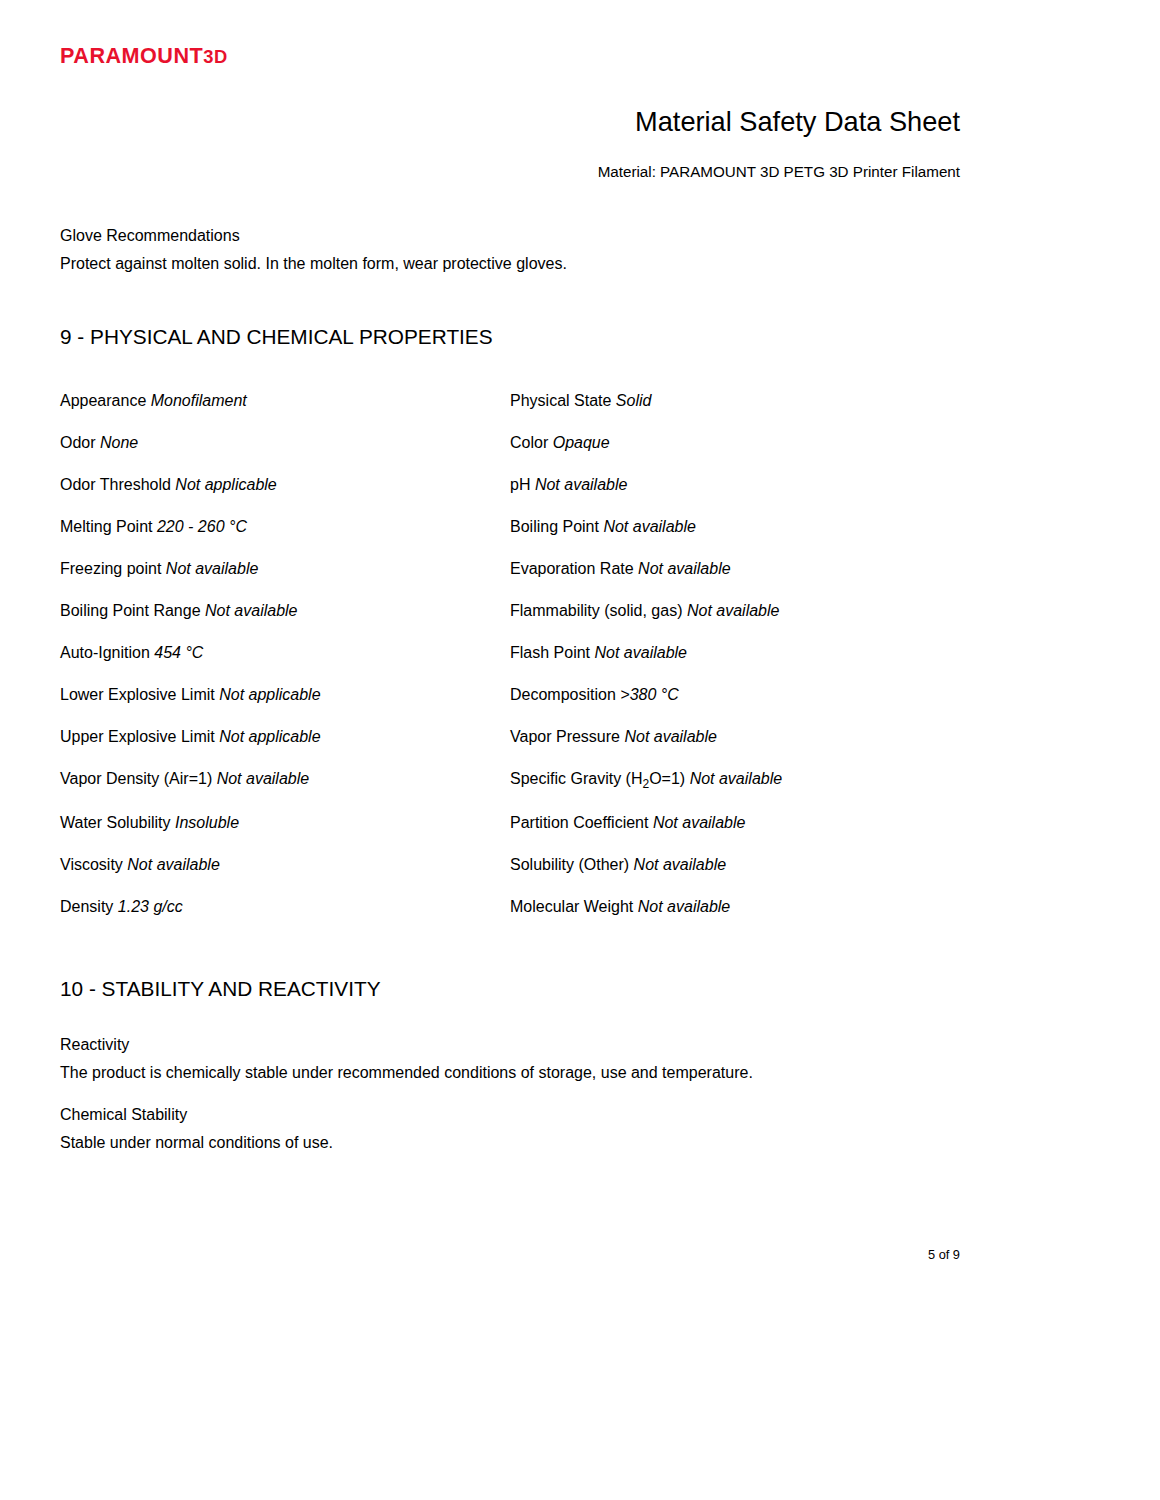PARAMOUNT3D
Material Safety Data Sheet
Material: PARAMOUNT 3D PETG 3D Printer Filament
Glove Recommendations
Protect against molten solid. In the molten form, wear protective gloves.
9 - PHYSICAL AND CHEMICAL PROPERTIES
| Appearance Monofilament | Physical State Solid |
| Odor None | Color Opaque |
| Odor Threshold Not applicable | pH Not available |
| Melting Point 220 - 260 °C | Boiling Point Not available |
| Freezing point Not available | Evaporation Rate Not available |
| Boiling Point Range Not available | Flammability (solid, gas) Not available |
| Auto-Ignition 454 °C | Flash Point Not available |
| Lower Explosive Limit Not applicable | Decomposition >380 °C |
| Upper Explosive Limit Not applicable | Vapor Pressure Not available |
| Vapor Density (Air=1) Not available | Specific Gravity (H 2 O=1) Not available |
| Water Solubility Insoluble | Partition Coefficient Not available |
| Viscosity Not available | Solubility (Other) Not available |
| Density 1.23 g/cc | Molecular Weight Not available |
10 - STABILITY AND REACTIVITY
Reactivity
The product is chemically stable under recommended conditions of storage, use and temperature.
Chemical Stability
Stable under normal conditions of use.
5 of 9